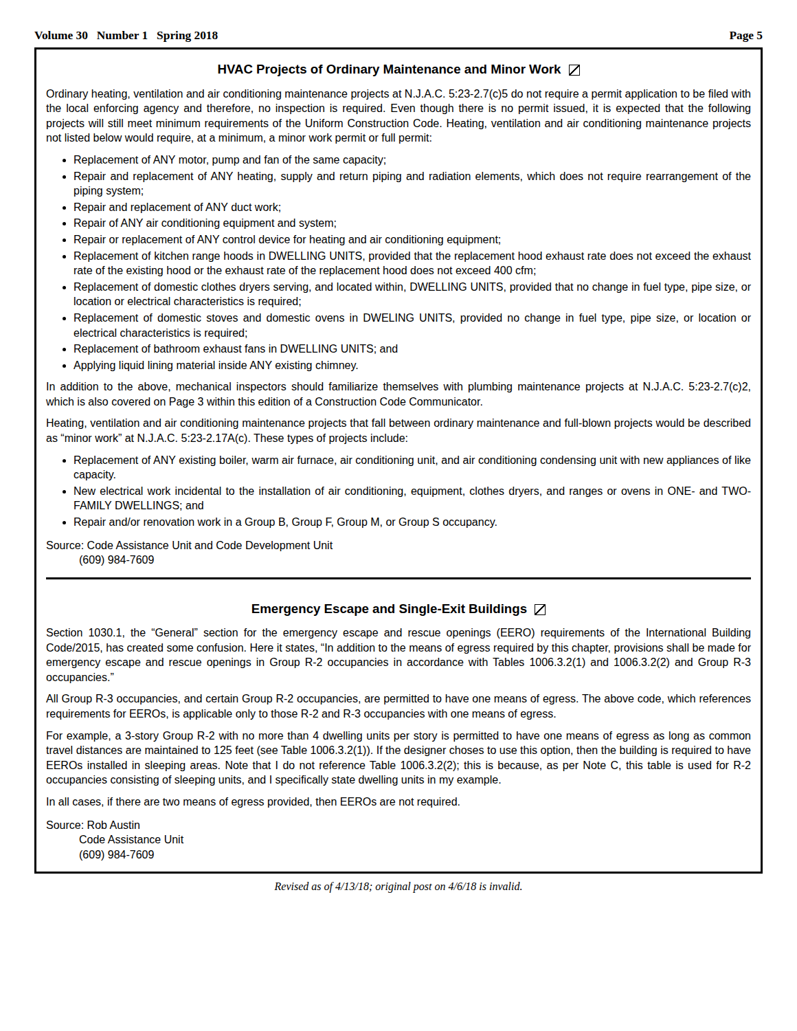Volume 30 Number 1 Spring 2018 Page 5
HVAC Projects of Ordinary Maintenance and Minor Work
Ordinary heating, ventilation and air conditioning maintenance projects at N.J.A.C. 5:23-2.7(c)5 do not require a permit application to be filed with the local enforcing agency and therefore, no inspection is required. Even though there is no permit issued, it is expected that the following projects will still meet minimum requirements of the Uniform Construction Code. Heating, ventilation and air conditioning maintenance projects not listed below would require, at a minimum, a minor work permit or full permit:
Replacement of ANY motor, pump and fan of the same capacity;
Repair and replacement of ANY heating, supply and return piping and radiation elements, which does not require rearrangement of the piping system;
Repair and replacement of ANY duct work;
Repair of ANY air conditioning equipment and system;
Repair or replacement of ANY control device for heating and air conditioning equipment;
Replacement of kitchen range hoods in DWELLING UNITS, provided that the replacement hood exhaust rate does not exceed the exhaust rate of the existing hood or the exhaust rate of the replacement hood does not exceed 400 cfm;
Replacement of domestic clothes dryers serving, and located within, DWELLING UNITS, provided that no change in fuel type, pipe size, or location or electrical characteristics is required;
Replacement of domestic stoves and domestic ovens in DWELING UNITS, provided no change in fuel type, pipe size, or location or electrical characteristics is required;
Replacement of bathroom exhaust fans in DWELLING UNITS; and
Applying liquid lining material inside ANY existing chimney.
In addition to the above, mechanical inspectors should familiarize themselves with plumbing maintenance projects at N.J.A.C. 5:23-2.7(c)2, which is also covered on Page 3 within this edition of a Construction Code Communicator.
Heating, ventilation and air conditioning maintenance projects that fall between ordinary maintenance and full-blown projects would be described as “minor work” at N.J.A.C. 5:23-2.17A(c). These types of projects include:
Replacement of ANY existing boiler, warm air furnace, air conditioning unit, and air conditioning condensing unit with new appliances of like capacity.
New electrical work incidental to the installation of air conditioning, equipment, clothes dryers, and ranges or ovens in ONE- and TWO-FAMILY DWELLINGS; and
Repair and/or renovation work in a Group B, Group F, Group M, or Group S occupancy.
Source: Code Assistance Unit and Code Development Unit
(609) 984-7609
Emergency Escape and Single-Exit Buildings
Section 1030.1, the “General” section for the emergency escape and rescue openings (EERO) requirements of the International Building Code/2015, has created some confusion. Here it states, “In addition to the means of egress required by this chapter, provisions shall be made for emergency escape and rescue openings in Group R-2 occupancies in accordance with Tables 1006.3.2(1) and 1006.3.2(2) and Group R-3 occupancies.”
All Group R-3 occupancies, and certain Group R-2 occupancies, are permitted to have one means of egress. The above code, which references requirements for EEROs, is applicable only to those R-2 and R-3 occupancies with one means of egress.
For example, a 3-story Group R-2 with no more than 4 dwelling units per story is permitted to have one means of egress as long as common travel distances are maintained to 125 feet (see Table 1006.3.2(1)). If the designer choses to use this option, then the building is required to have EEROs installed in sleeping areas. Note that I do not reference Table 1006.3.2(2); this is because, as per Note C, this table is used for R-2 occupancies consisting of sleeping units, and I specifically state dwelling units in my example.
In all cases, if there are two means of egress provided, then EEROs are not required.
Source: Rob Austin
Code Assistance Unit (609) 984-7609
Revised as of 4/13/18; original post on 4/6/18 is invalid.